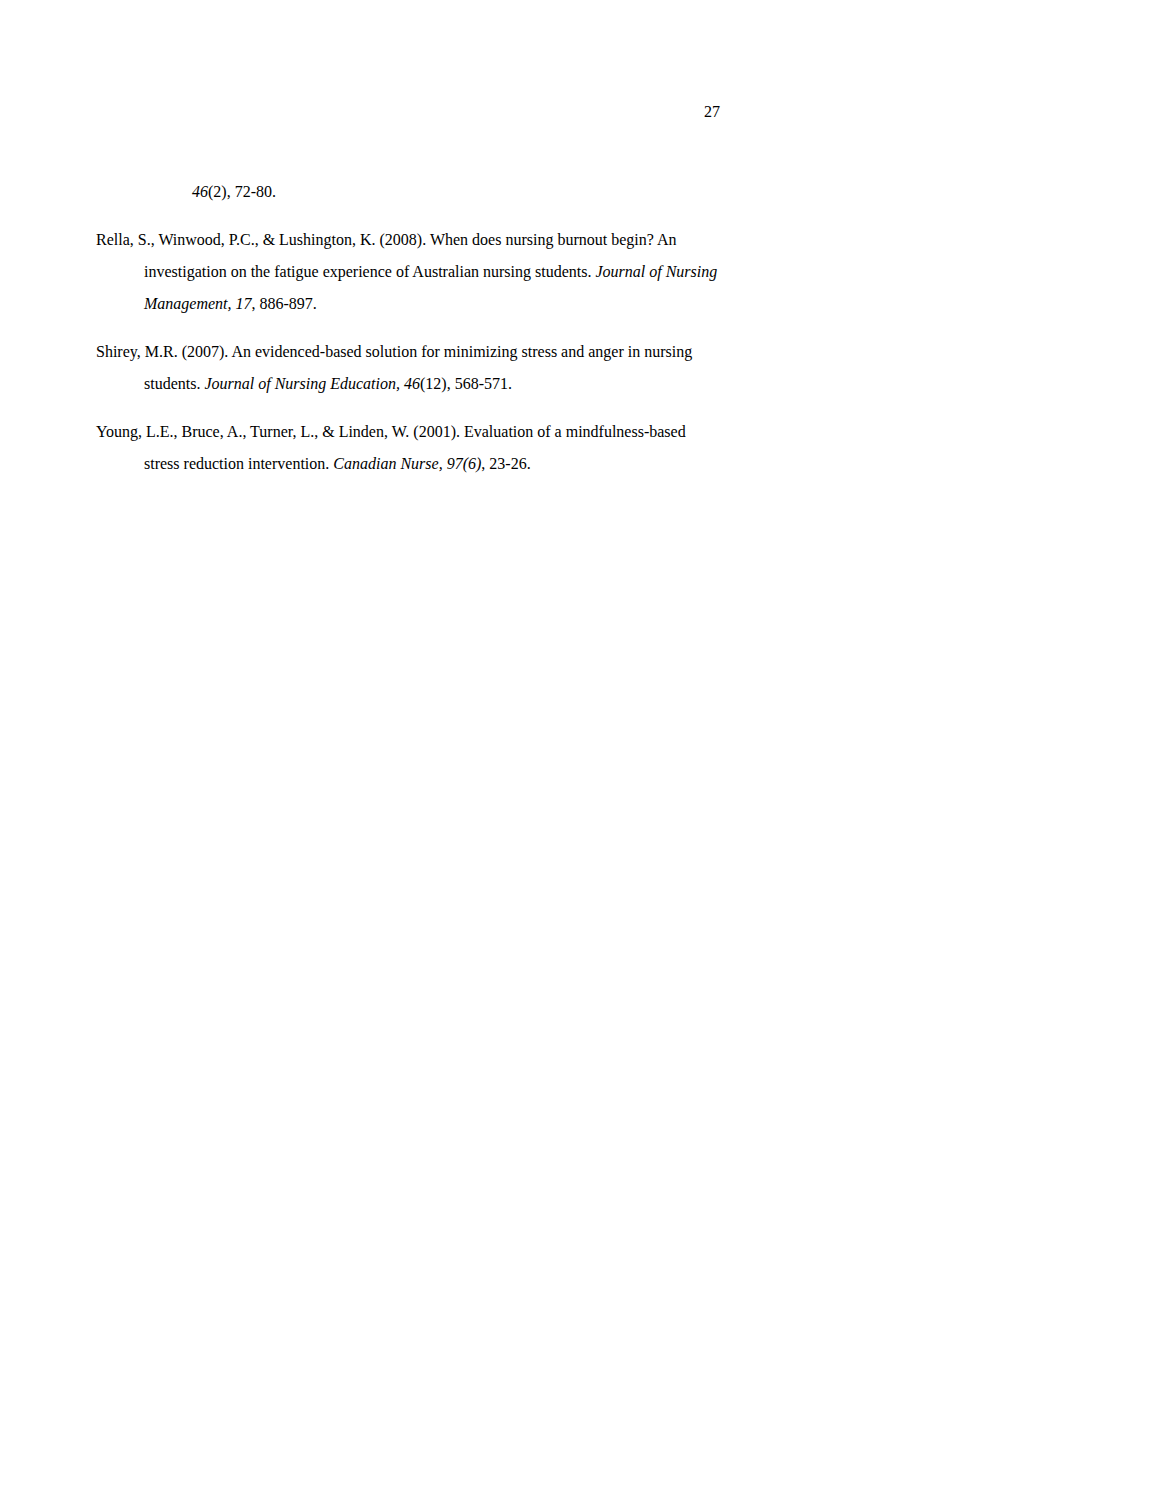27
46(2), 72-80.
Rella, S., Winwood, P.C., & Lushington, K. (2008). When does nursing burnout begin? An investigation on the fatigue experience of Australian nursing students. Journal of Nursing Management, 17, 886-897.
Shirey, M.R. (2007). An evidenced-based solution for minimizing stress and anger in nursing students. Journal of Nursing Education, 46(12), 568-571.
Young, L.E., Bruce, A., Turner, L., & Linden, W. (2001). Evaluation of a mindfulness-based stress reduction intervention. Canadian Nurse, 97(6), 23-26.